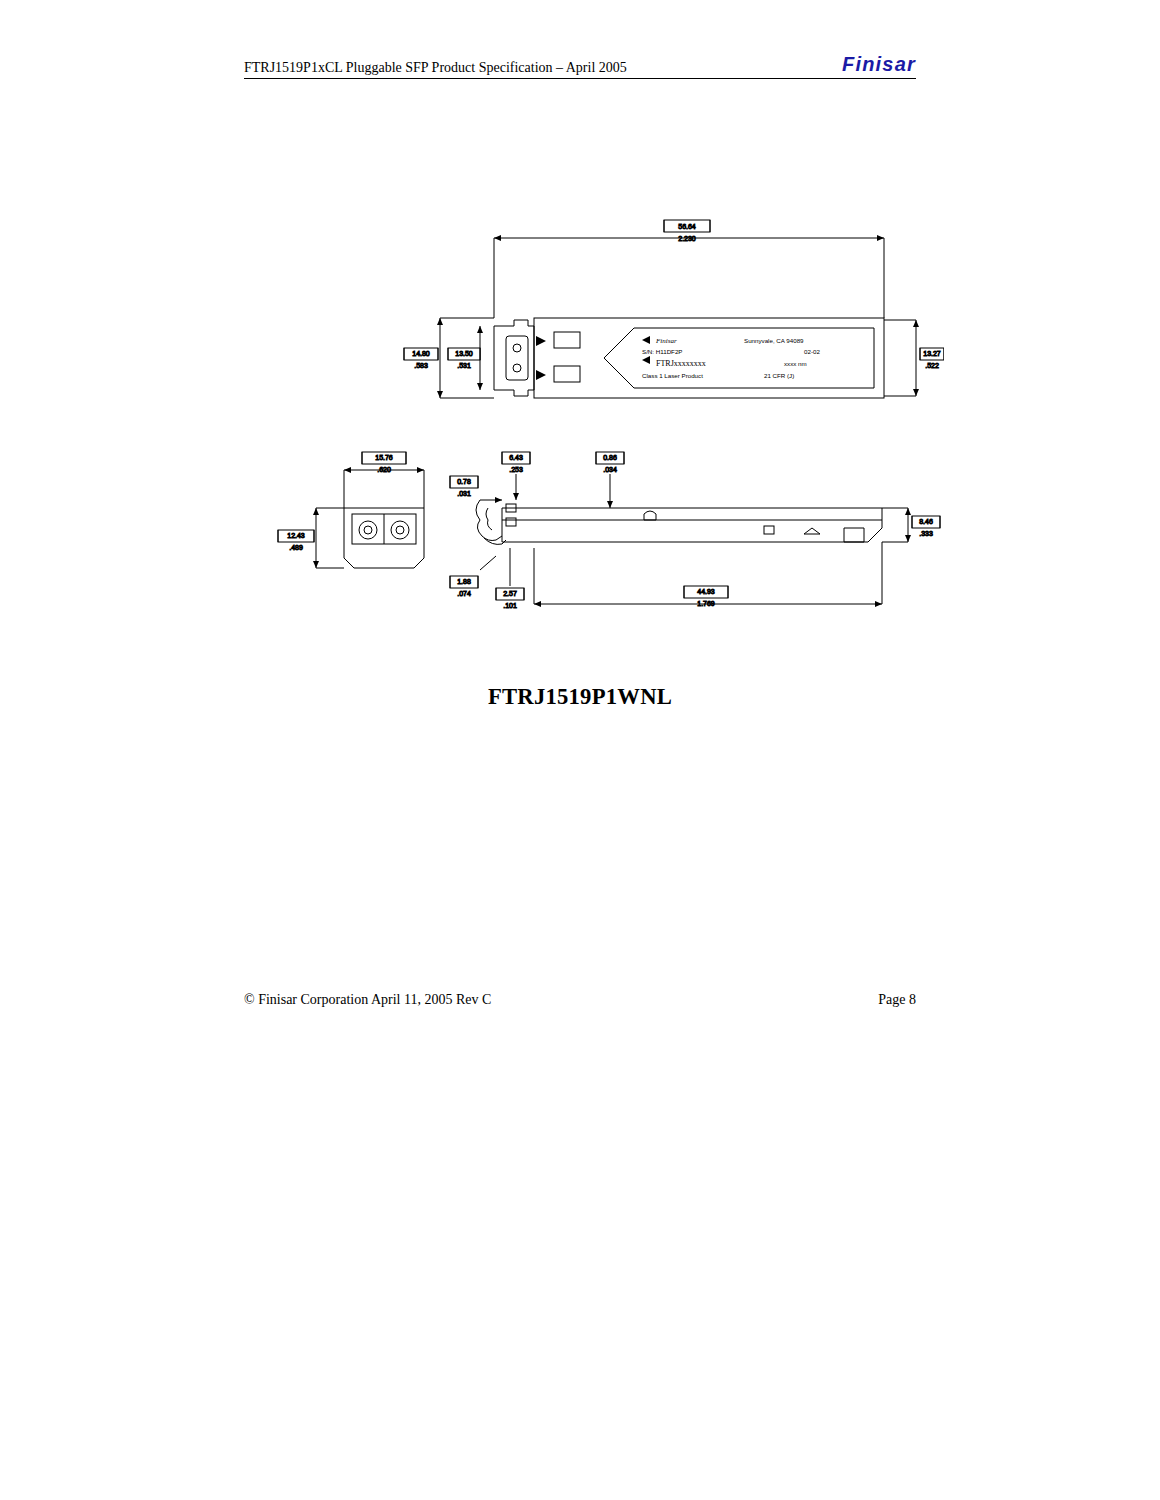FTRJ1519P1xCL Pluggable SFP Product Specification – April 2005
Finisar
56.64 2.230 Finisar Sunnyvale, CA 94089 S/N: H11DF2P 02-02 FTRJxxxxxxxx xxxx nm Class 1 Laser Product 21 CFR (J) 14.80 .583 13.50 .531 13.27 .522 15.76 .620 12.43 .489 6.43 .253 0.86 .034 0.78 .031 8.46 .333 1.88 .074 2.57 .101 44.93 1.769
FTRJ1519P1WNL
© Finisar Corporation April 11, 2005 Rev C Page 8